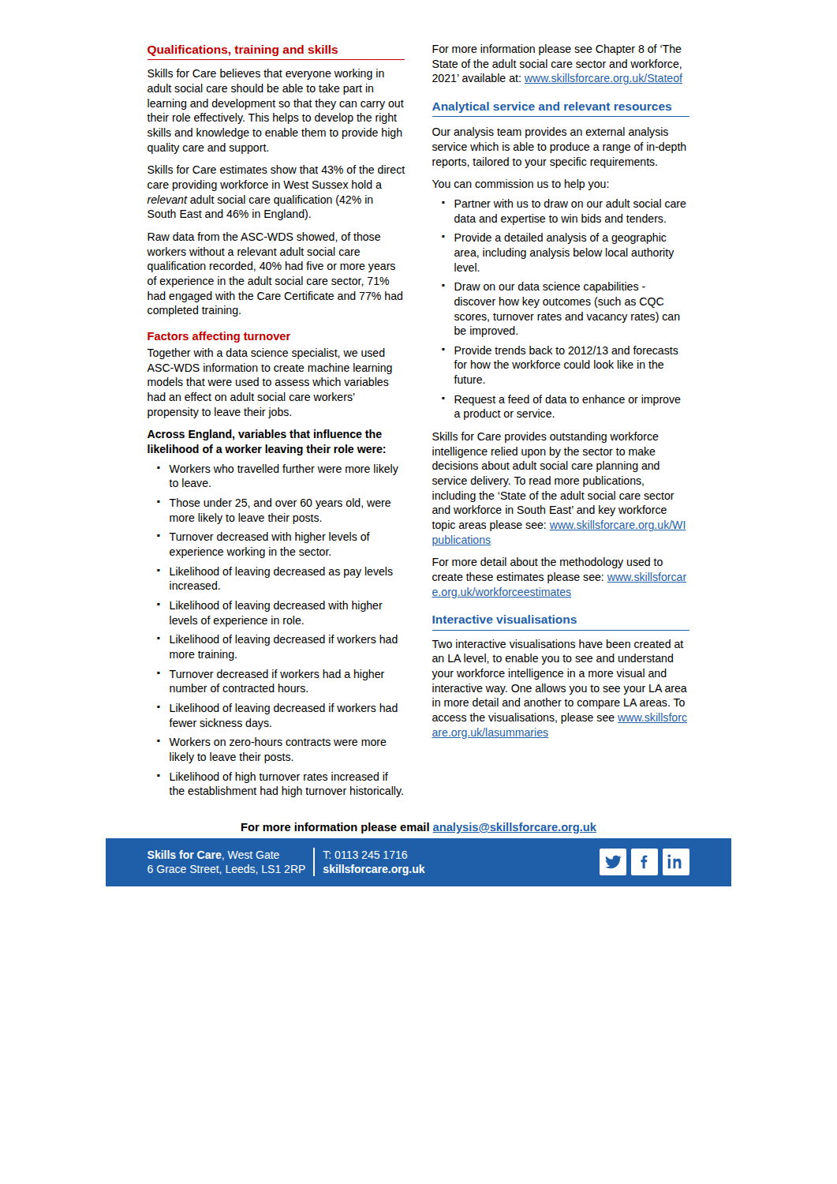Qualifications, training and skills
Skills for Care believes that everyone working in adult social care should be able to take part in learning and development so that they can carry out their role effectively. This helps to develop the right skills and knowledge to enable them to provide high quality care and support.
Skills for Care estimates show that 43% of the direct care providing workforce in West Sussex hold a relevant adult social care qualification (42% in South East and 46% in England).
Raw data from the ASC-WDS showed, of those workers without a relevant adult social care qualification recorded, 40% had five or more years of experience in the adult social care sector, 71% had engaged with the Care Certificate and 77% had completed training.
Factors affecting turnover
Together with a data science specialist, we used ASC-WDS information to create machine learning models that were used to assess which variables had an effect on adult social care workers’ propensity to leave their jobs.
Across England, variables that influence the likelihood of a worker leaving their role were:
Workers who travelled further were more likely to leave.
Those under 25, and over 60 years old, were more likely to leave their posts.
Turnover decreased with higher levels of experience working in the sector.
Likelihood of leaving decreased as pay levels increased.
Likelihood of leaving decreased with higher levels of experience in role.
Likelihood of leaving decreased if workers had more training.
Turnover decreased if workers had a higher number of contracted hours.
Likelihood of leaving decreased if workers had fewer sickness days.
Workers on zero-hours contracts were more likely to leave their posts.
Likelihood of high turnover rates increased if the establishment had high turnover historically.
For more information please see Chapter 8 of ‘The State of the adult social care sector and workforce, 2021’ available at: www.skillsforcare.org.uk/Stateof
Analytical service and relevant resources
Our analysis team provides an external analysis service which is able to produce a range of in-depth reports, tailored to your specific requirements.
You can commission us to help you:
Partner with us to draw on our adult social care data and expertise to win bids and tenders.
Provide a detailed analysis of a geographic area, including analysis below local authority level.
Draw on our data science capabilities - discover how key outcomes (such as CQC scores, turnover rates and vacancy rates) can be improved.
Provide trends back to 2012/13 and forecasts for how the workforce could look like in the future.
Request a feed of data to enhance or improve a product or service.
Skills for Care provides outstanding workforce intelligence relied upon by the sector to make decisions about adult social care planning and service delivery. To read more publications, including the ‘State of the adult social care sector and workforce in South East’ and key workforce topic areas please see: www.skillsforcare.org.uk/WIpublications
For more detail about the methodology used to create these estimates please see: www.skillsforcare.org.uk/workforceestimates
Interactive visualisations
Two interactive visualisations have been created at an LA level, to enable you to see and understand your workforce intelligence in a more visual and interactive way. One allows you to see your LA area in more detail and another to compare LA areas. To access the visualisations, please see www.skillsforcare.org.uk/lasummaries
For more information please email analysis@skillsforcare.org.uk
Skills for Care, West Gate
6 Grace Street, Leeds, LS1 2RP
T: 0113 245 1716
skillsforcare.org.uk